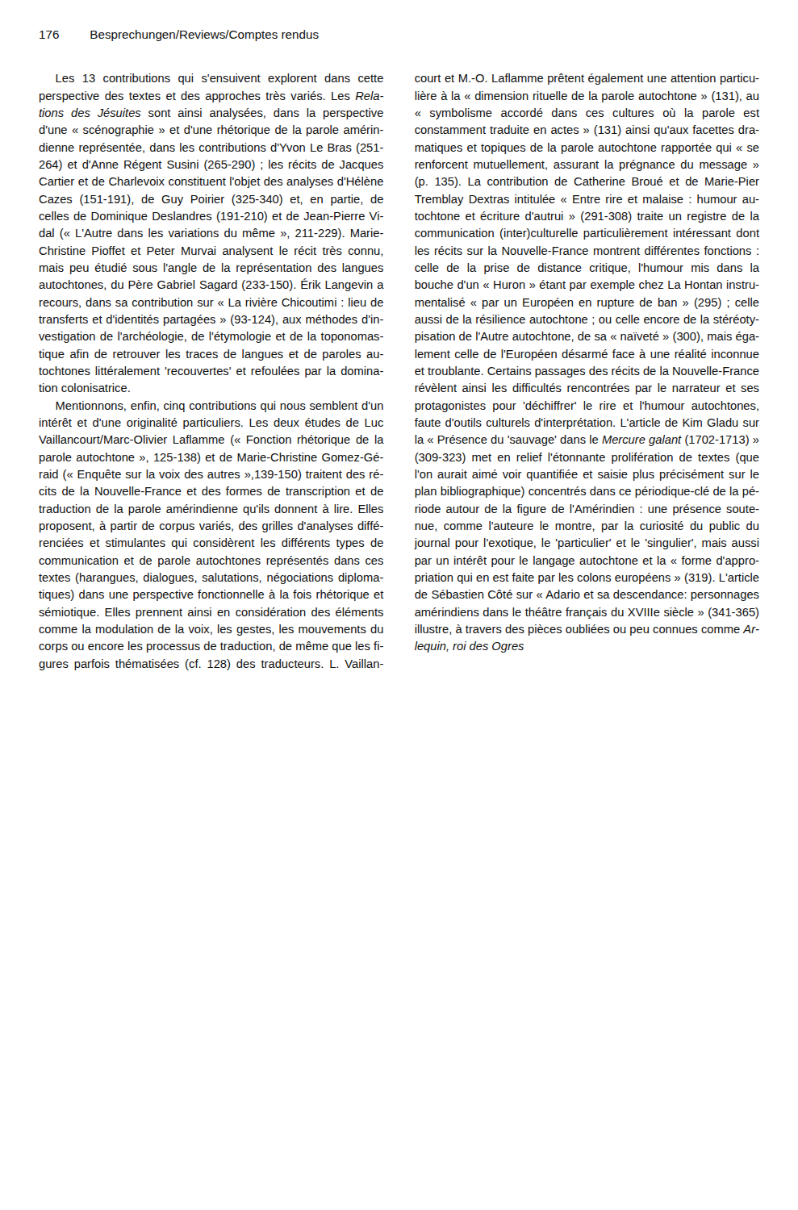176 Besprechungen/Reviews/Comptes rendus
Les 13 contributions qui s'ensuivent explorent dans cette perspective des textes et des approches très variés. Les Relations des Jésuites sont ainsi analysées, dans la perspective d'une « scénographie » et d'une rhétorique de la parole amérindienne représentée, dans les contributions d'Yvon Le Bras (251-264) et d'Anne Régent Susini (265-290) ; les récits de Jacques Cartier et de Charlevoix constituent l'objet des analyses d'Hélène Cazes (151-191), de Guy Poirier (325-340) et, en partie, de celles de Dominique Deslandres (191-210) et de Jean-Pierre Vidal (« L'Autre dans les variations du même », 211-229). Marie-Christine Pioffet et Peter Murvai analysent le récit très connu, mais peu étudié sous l'angle de la représentation des langues autochtones, du Père Gabriel Sagard (233-150). Érik Langevin a recours, dans sa contribution sur « La rivière Chicoutimi : lieu de transferts et d'identités partagées » (93-124), aux méthodes d'investigation de l'archéologie, de l'étymologie et de la toponomastique afin de retrouver les traces de langues et de paroles autochtones littéralement 'recouvertes' et refoulées par la domination colonisatrice.
Mentionnons, enfin, cinq contributions qui nous semblent d'un intérêt et d'une originalité particuliers. Les deux études de Luc Vaillancourt/Marc-Olivier Laflamme (« Fonction rhétorique de la parole autochtone », 125-138) et de Marie-Christine Gomez-Géraid (« Enquête sur la voix des autres »,139-150) traitent des récits de la Nouvelle-France et des formes de transcription et de traduction de la parole amérindienne qu'ils donnent à lire. Elles proposent, à partir de corpus variés, des grilles d'analyses différenciées et stimulantes qui considèrent les différents types de communication et de parole autochtones représentés dans ces textes (harangues, dialogues, salutations, négociations diplomatiques) dans une perspective fonctionnelle à la fois rhétorique et sémiotique. Elles prennent ainsi en considération des éléments comme la modulation de la voix, les gestes, les mouvements du corps ou encore les processus de traduction, de même que les figures parfois thématisées (cf. 128) des traducteurs. L. Vaillancourt et M.-O. Laflamme prêtent également une attention particulière à la « dimension rituelle de la parole autochtone » (131), au « symbolisme accordé dans ces cultures où la parole est constamment traduite en actes » (131) ainsi qu'aux facettes dramatiques et topiques de la parole autochtone rapportée qui « se renforcent mutuellement, assurant la prégnance du message » (p. 135). La contribution de Catherine Broué et de Marie-Pier Tremblay Dextras intitulée « Entre rire et malaise : humour autochtone et écriture d'autrui » (291-308) traite un registre de la communication (inter)culturelle particulièrement intéressant dont les récits sur la Nouvelle-France montrent différentes fonctions : celle de la prise de distance critique, l'humour mis dans la bouche d'un « Huron » étant par exemple chez La Hontan instrumentalisé « par un Européen en rupture de ban » (295) ; celle aussi de la résilience autochtone ; ou celle encore de la stéréotypisation de l'Autre autochtone, de sa « naïveté » (300), mais également celle de l'Européen désarmé face à une réalité inconnue et troublante. Certains passages des récits de la Nouvelle-France révèlent ainsi les difficultés rencontrées par le narrateur et ses protagonistes pour 'déchiffrer' le rire et l'humour autochtones, faute d'outils culturels d'interprétation. L'article de Kim Gladu sur la « Présence du 'sauvage' dans le Mercure galant (1702-1713) » (309-323) met en relief l'étonnante prolifération de textes (que l'on aurait aimé voir quantifiée et saisie plus précisément sur le plan bibliographique) concentrés dans ce périodique-clé de la période autour de la figure de l'Amérindien : une présence soutenue, comme l'auteure le montre, par la curiosité du public du journal pour l'exotique, le 'particulier' et le 'singulier', mais aussi par un intérêt pour le langage autochtone et la « forme d'appropriation qui en est faite par les colons européens » (319). L'article de Sébastien Côté sur « Adario et sa descendance: personnages amérindiens dans le théâtre français du XVIIIe siècle » (341-365) illustre, à travers des pièces oubliées ou peu connues comme Arlequin, roi des Ogres